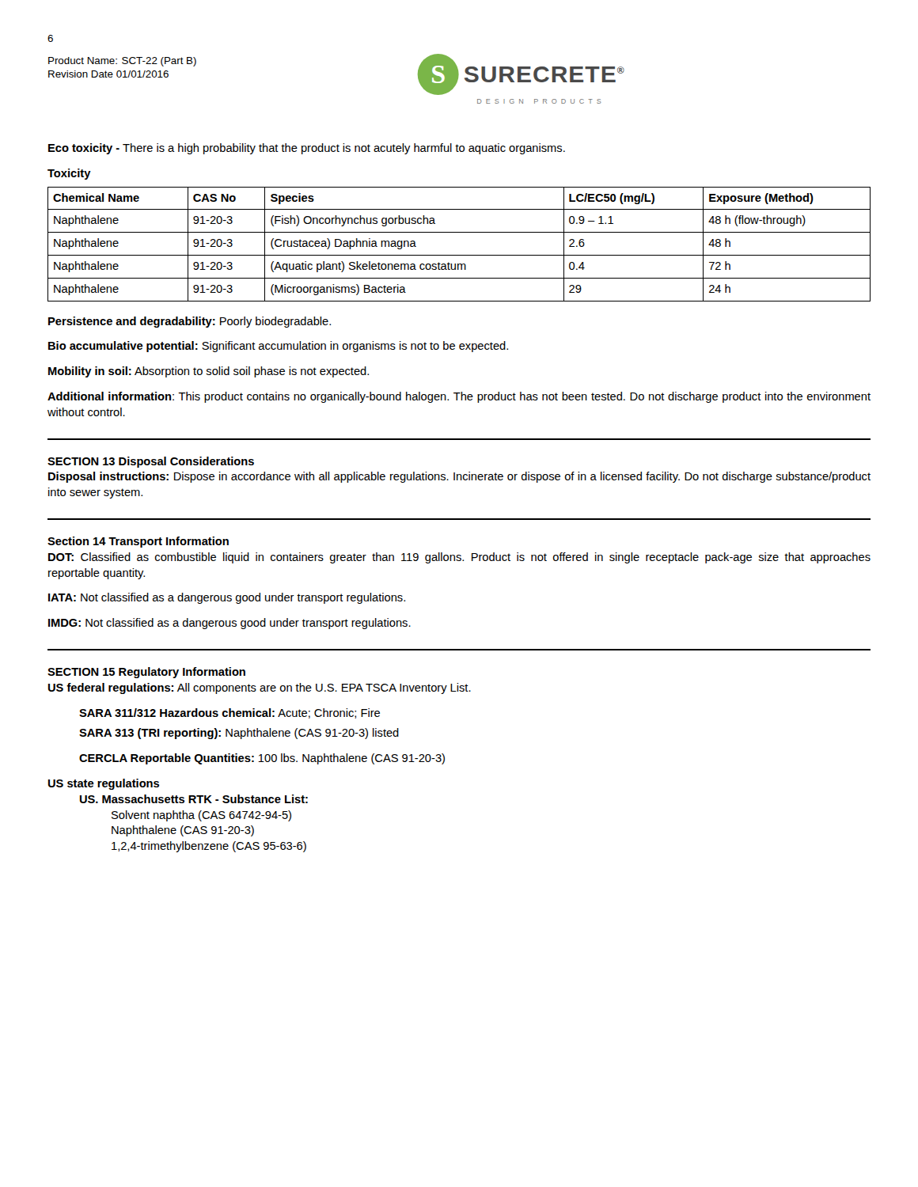6
Product Name: SCT-22 (Part B)
Revision Date 01/01/2016
SSURECRETE®
DESIGN PRODUCTS
Eco toxicity - There is a high probability that the product is not acutely harmful to aquatic organisms.
Toxicity
| Chemical Name | CAS No | Species | LC/EC50 (mg/L) | Exposure (Method) |
| --- | --- | --- | --- | --- |
| Naphthalene | 91-20-3 | (Fish) Oncorhynchus gorbuscha | 0.9 – 1.1 | 48 h (flow-through) |
| Naphthalene | 91-20-3 | (Crustacea) Daphnia magna | 2.6 | 48 h |
| Naphthalene | 91-20-3 | (Aquatic plant) Skeletonema costatum | 0.4 | 72 h |
| Naphthalene | 91-20-3 | (Microorganisms) Bacteria | 29 | 24 h |
Persistence and degradability: Poorly biodegradable.
Bio accumulative potential: Significant accumulation in organisms is not to be expected.
Mobility in soil: Absorption to solid soil phase is not expected.
Additional information: This product contains no organically-bound halogen. The product has not been tested. Do not discharge product into the environment without control.
SECTION 13 Disposal Considerations
Disposal instructions: Dispose in accordance with all applicable regulations. Incinerate or dispose of in a licensed facility. Do not discharge substance/product into sewer system.
Section 14 Transport Information
DOT: Classified as combustible liquid in containers greater than 119 gallons. Product is not offered in single receptacle pack-age size that approaches reportable quantity.
IATA: Not classified as a dangerous good under transport regulations.
IMDG: Not classified as a dangerous good under transport regulations.
SECTION 15 Regulatory Information
US federal regulations: All components are on the U.S. EPA TSCA Inventory List.
SARA 311/312 Hazardous chemical: Acute; Chronic; Fire
SARA 313 (TRI reporting): Naphthalene (CAS 91-20-3) listed
CERCLA Reportable Quantities: 100 lbs. Naphthalene (CAS 91-20-3)
US state regulations
US. Massachusetts RTK - Substance List:
Solvent naphtha (CAS 64742-94-5)
Naphthalene (CAS 91-20-3)
1,2,4-trimethylbenzene (CAS 95-63-6)